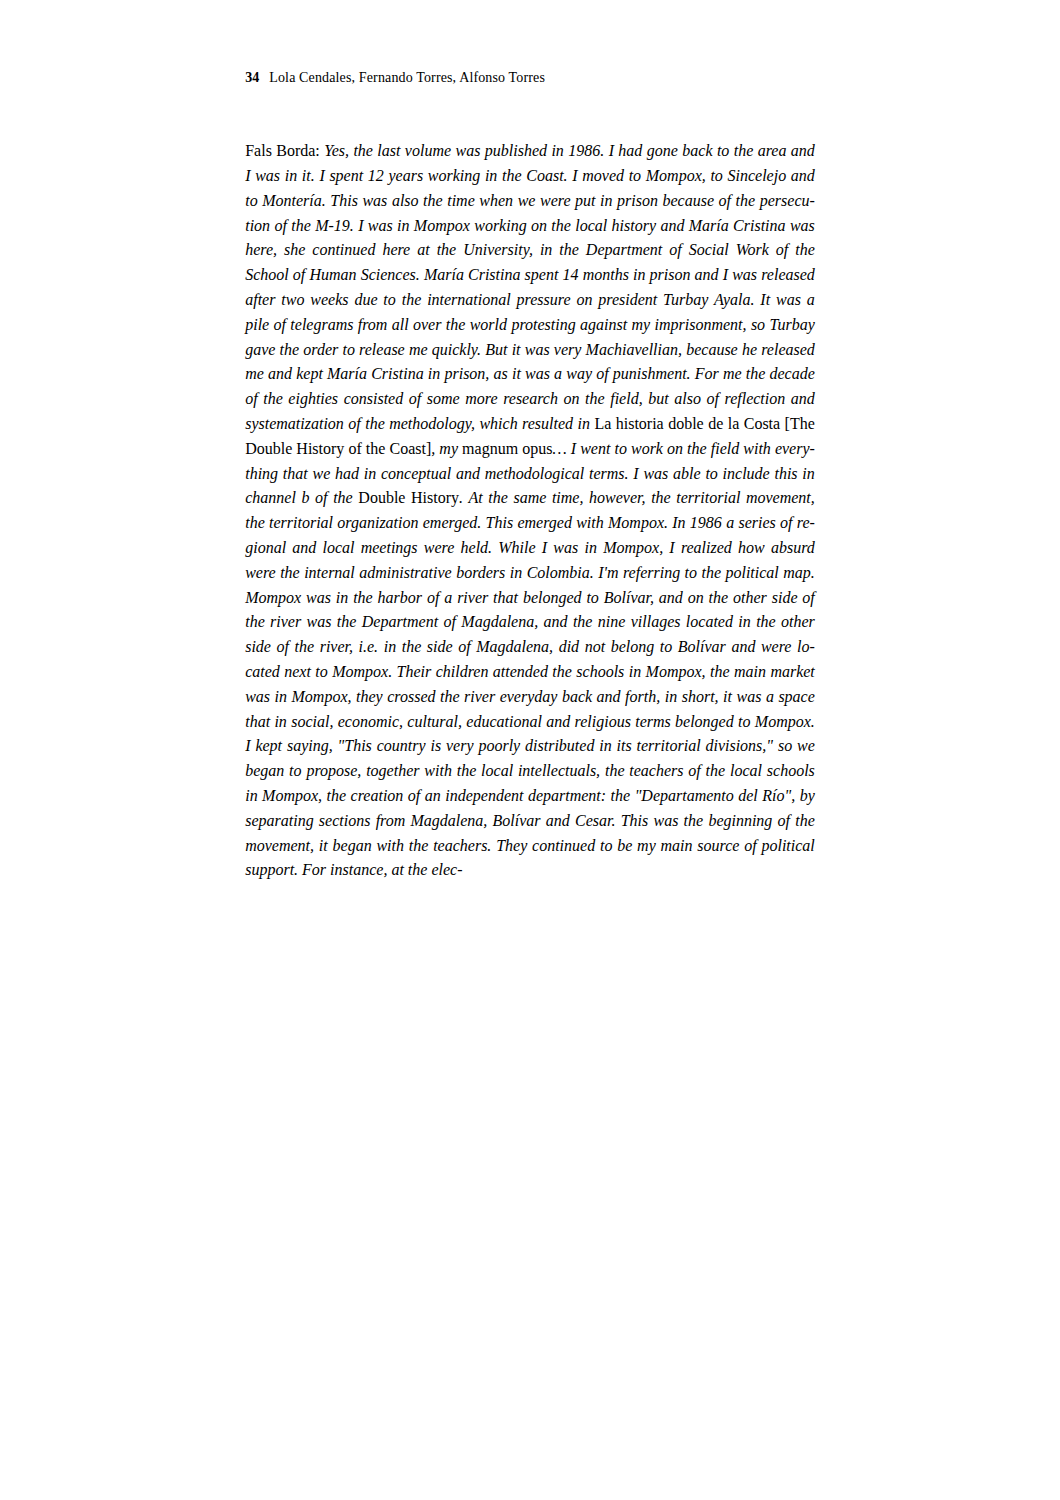34 Lola Cendales, Fernando Torres, Alfonso Torres
Fals Borda: Yes, the last volume was published in 1986. I had gone back to the area and I was in it. I spent 12 years working in the Coast. I moved to Mompox, to Sincelejo and to Montería. This was also the time when we were put in prison because of the persecution of the M-19. I was in Mompox working on the local history and María Cristina was here, she continued here at the University, in the Department of Social Work of the School of Human Sciences. María Cristina spent 14 months in prison and I was released after two weeks due to the international pressure on president Turbay Ayala. It was a pile of telegrams from all over the world protesting against my imprisonment, so Turbay gave the order to release me quickly. But it was very Machiavellian, because he released me and kept María Cristina in prison, as it was a way of punishment. For me the decade of the eighties consisted of some more research on the field, but also of reflection and systematization of the methodology, which resulted in La historia doble de la Costa [The Double History of the Coast], my magnum opus… I went to work on the field with everything that we had in conceptual and methodological terms. I was able to include this in channel b of the Double History. At the same time, however, the territorial movement, the territorial organization emerged. This emerged with Mompox. In 1986 a series of regional and local meetings were held. While I was in Mompox, I realized how absurd were the internal administrative borders in Colombia. I'm referring to the political map. Mompox was in the harbor of a river that belonged to Bolívar, and on the other side of the river was the Department of Magdalena, and the nine villages located in the other side of the river, i.e. in the side of Magdalena, did not belong to Bolívar and were located next to Mompox. Their children attended the schools in Mompox, the main market was in Mompox, they crossed the river everyday back and forth, in short, it was a space that in social, economic, cultural, educational and religious terms belonged to Mompox. I kept saying, "This country is very poorly distributed in its territorial divisions," so we began to propose, together with the local intellectuals, the teachers of the local schools in Mompox, the creation of an independent department: the "Departamento del Río", by separating sections from Magdalena, Bolívar and Cesar. This was the beginning of the movement, it began with the teachers. They continued to be my main source of political support. For instance, at the elec-